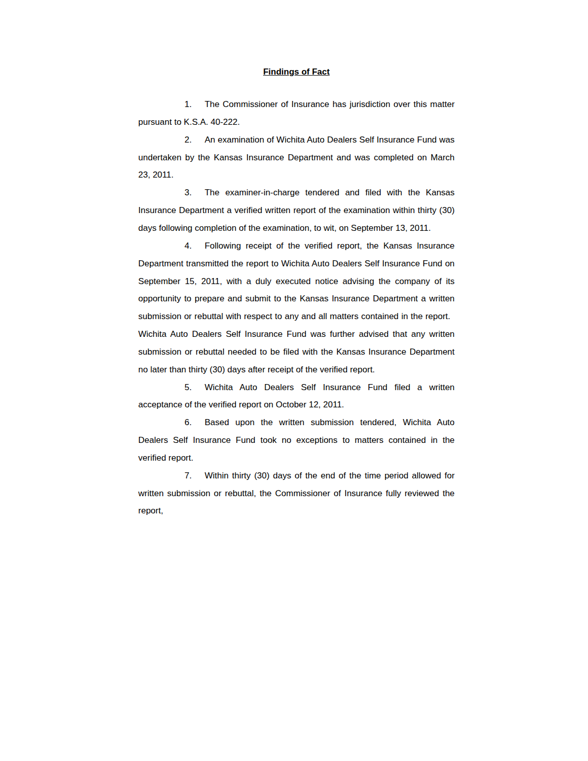Findings of Fact
1.  The Commissioner of Insurance has jurisdiction over this matter pursuant to K.S.A. 40-222.
2.  An examination of Wichita Auto Dealers Self Insurance Fund was undertaken by the Kansas Insurance Department and was completed on March 23, 2011.
3.  The examiner-in-charge tendered and filed with the Kansas Insurance Department a verified written report of the examination within thirty (30) days following completion of the examination, to wit, on September 13, 2011.
4.  Following receipt of the verified report, the Kansas Insurance Department transmitted the report to Wichita Auto Dealers Self Insurance Fund on September 15, 2011, with a duly executed notice advising the company of its opportunity to prepare and submit to the Kansas Insurance Department a written submission or rebuttal with respect to any and all matters contained in the report.  Wichita Auto Dealers Self Insurance Fund was further advised that any written submission or rebuttal needed to be filed with the Kansas Insurance Department no later than thirty (30) days after receipt of the verified report.
5.  Wichita Auto Dealers Self Insurance Fund filed a written acceptance of the verified report on October 12, 2011.
6.  Based upon the written submission tendered, Wichita Auto Dealers Self Insurance Fund took no exceptions to matters contained in the verified report.
7.  Within thirty (30) days of the end of the time period allowed for written submission or rebuttal, the Commissioner of Insurance fully reviewed the report,